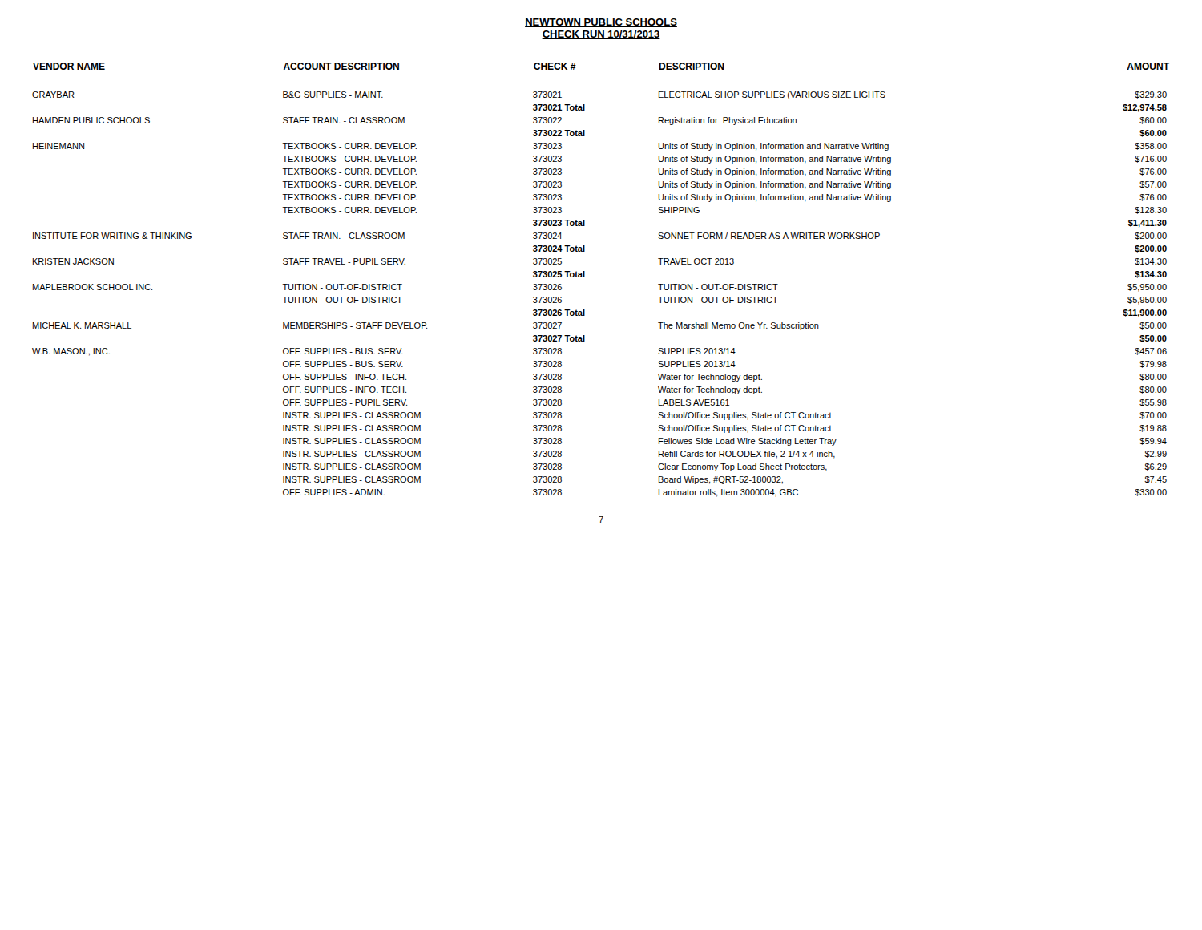NEWTOWN PUBLIC SCHOOLS
CHECK RUN 10/31/2013
| VENDOR NAME | ACCOUNT DESCRIPTION | CHECK # | DESCRIPTION | AMOUNT |
| --- | --- | --- | --- | --- |
| GRAYBAR | B&G SUPPLIES - MAINT. | 373021 | ELECTRICAL SHOP SUPPLIES (VARIOUS SIZE LIGHTS | $329.30 |
| | | 373021 Total | | $12,974.58 |
| HAMDEN PUBLIC SCHOOLS | STAFF TRAIN. - CLASSROOM | 373022 | Registration for Physical Education | $60.00 |
| | | 373022 Total | | $60.00 |
| HEINEMANN | TEXTBOOKS - CURR. DEVELOP. | 373023 | Units of Study in Opinion, Information and Narrative Writing | $358.00 |
| | TEXTBOOKS - CURR. DEVELOP. | 373023 | Units of Study in Opinion, Information, and Narrative Writing | $716.00 |
| | TEXTBOOKS - CURR. DEVELOP. | 373023 | Units of Study in Opinion, Information, and Narrative Writing | $76.00 |
| | TEXTBOOKS - CURR. DEVELOP. | 373023 | Units of Study in Opinion, Information, and Narrative Writing | $57.00 |
| | TEXTBOOKS - CURR. DEVELOP. | 373023 | Units of Study in Opinion, Information, and Narrative Writing | $76.00 |
| | TEXTBOOKS - CURR. DEVELOP. | 373023 | SHIPPING | $128.30 |
| | | 373023 Total | | $1,411.30 |
| INSTITUTE FOR WRITING & THINKING | STAFF TRAIN. - CLASSROOM | 373024 | SONNET FORM / READER AS A WRITER WORKSHOP | $200.00 |
| | | 373024 Total | | $200.00 |
| KRISTEN JACKSON | STAFF TRAVEL - PUPIL SERV. | 373025 | TRAVEL OCT 2013 | $134.30 |
| | | 373025 Total | | $134.30 |
| MAPLEBROOK SCHOOL INC. | TUITION - OUT-OF-DISTRICT | 373026 | TUITION - OUT-OF-DISTRICT | $5,950.00 |
| | TUITION - OUT-OF-DISTRICT | 373026 | TUITION - OUT-OF-DISTRICT | $5,950.00 |
| | | 373026 Total | | $11,900.00 |
| MICHEAL K. MARSHALL | MEMBERSHIPS - STAFF DEVELOP. | 373027 | The Marshall Memo One Yr. Subscription | $50.00 |
| | | 373027 Total | | $50.00 |
| W.B. MASON., INC. | OFF. SUPPLIES - BUS. SERV. | 373028 | SUPPLIES 2013/14 | $457.06 |
| | OFF. SUPPLIES - BUS. SERV. | 373028 | SUPPLIES 2013/14 | $79.98 |
| | OFF. SUPPLIES - INFO. TECH. | 373028 | Water for Technology dept. | $80.00 |
| | OFF. SUPPLIES - INFO. TECH. | 373028 | Water for Technology dept. | $80.00 |
| | OFF. SUPPLIES - PUPIL SERV. | 373028 | LABELS AVE5161 | $55.98 |
| | INSTR. SUPPLIES - CLASSROOM | 373028 | School/Office Supplies, State of CT Contract | $70.00 |
| | INSTR. SUPPLIES - CLASSROOM | 373028 | School/Office Supplies, State of CT Contract | $19.88 |
| | INSTR. SUPPLIES - CLASSROOM | 373028 | Fellowes Side Load Wire Stacking Letter Tray | $59.94 |
| | INSTR. SUPPLIES - CLASSROOM | 373028 | Refill Cards for ROLODEX file, 2 1/4 x 4 inch, | $2.99 |
| | INSTR. SUPPLIES - CLASSROOM | 373028 | Clear Economy Top Load Sheet Protectors, | $6.29 |
| | INSTR. SUPPLIES - CLASSROOM | 373028 | Board Wipes, #QRT-52-180032, | $7.45 |
| | OFF. SUPPLIES - ADMIN. | 373028 | Laminator rolls, Item 3000004, GBC | $330.00 |
7